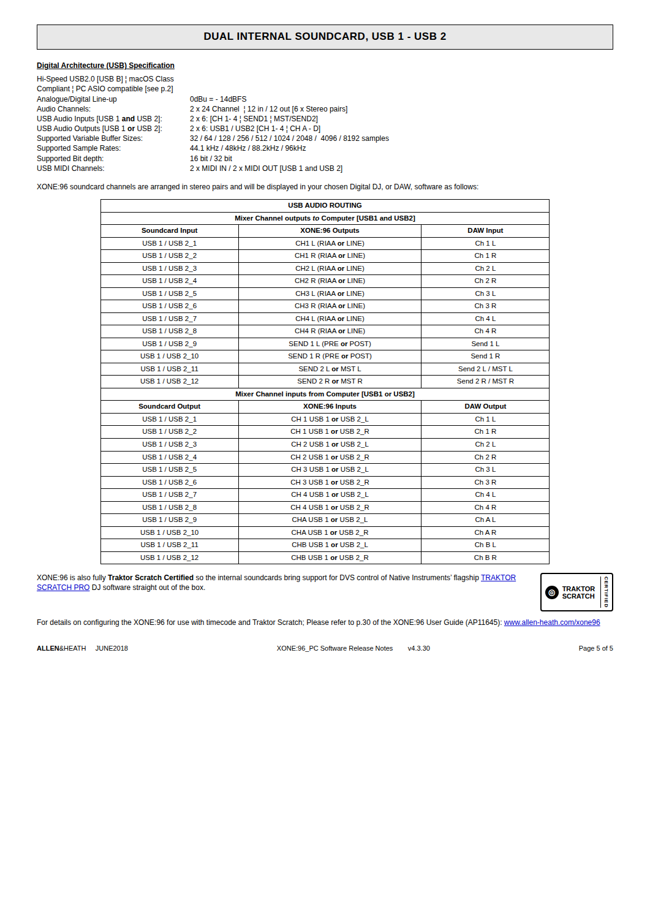DUAL INTERNAL SOUNDCARD, USB 1 - USB 2
Digital Architecture (USB) Specification
Hi-Speed USB2.0 [USB B] ¦ macOS Class Compliant ¦ PC ASIO compatible [see p.2]
Analogue/Digital Line-up
0dBu = - 14dBFS
Audio Channels:
2 x 24 Channel ¦ 12 in / 12 out [6 x Stereo pairs]
USB Audio Inputs [USB 1 and USB 2]:
2 x 6: [CH 1- 4 ¦ SEND1 ¦ MST/SEND2]
USB Audio Outputs [USB 1 or USB 2]:
2 x 6: USB1 / USB2 [CH 1- 4 ¦ CH A - D]
Supported Variable Buffer Sizes:
32 / 64 / 128 / 256 / 512 / 1024 / 2048 / 4096 / 8192 samples
Supported Sample Rates:
44.1 kHz / 48kHz / 88.2kHz / 96kHz
Supported Bit depth:
16 bit / 32 bit
USB MIDI Channels:
2 x MIDI IN / 2 x MIDI OUT [USB 1 and USB 2]
XONE:96 soundcard channels are arranged in stereo pairs and will be displayed in your chosen Digital DJ, or DAW, software as follows:
| USB AUDIO ROUTING |
| --- |
| Mixer Channel outputs to Computer [USB1 and USB2] |
| Soundcard Input | XONE:96 Outputs | DAW Input |
| USB 1 / USB 2_1 | CH1 L (RIAA or LINE) | Ch 1 L |
| USB 1 / USB 2_2 | CH1 R (RIAA or LINE) | Ch 1 R |
| USB 1 / USB 2_3 | CH2 L (RIAA or LINE) | Ch 2 L |
| USB 1 / USB 2_4 | CH2 R (RIAA or LINE) | Ch 2 R |
| USB 1 / USB 2_5 | CH3 L (RIAA or LINE) | Ch 3 L |
| USB 1 / USB 2_6 | CH3 R (RIAA or LINE) | Ch 3 R |
| USB 1 / USB 2_7 | CH4 L (RIAA or LINE) | Ch 4 L |
| USB 1 / USB 2_8 | CH4 R (RIAA or LINE) | Ch 4 R |
| USB 1 / USB 2_9 | SEND 1 L (PRE or POST) | Send 1 L |
| USB 1 / USB 2_10 | SEND 1 R (PRE or POST) | Send 1 R |
| USB 1 / USB 2_11 | SEND 2 L or MST L | Send 2 L / MST L |
| USB 1 / USB 2_12 | SEND 2 R or MST R | Send 2 R / MST R |
| Mixer Channel inputs from Computer [USB1 or USB2] |
| Soundcard Output | XONE:96 Inputs | DAW Output |
| USB 1 / USB 2_1 | CH 1 USB 1 or USB 2_L | Ch 1 L |
| USB 1 / USB 2_2 | CH 1 USB 1 or USB 2_R | Ch 1 R |
| USB 1 / USB 2_3 | CH 2 USB 1 or USB 2_L | Ch 2 L |
| USB 1 / USB 2_4 | CH 2 USB 1 or USB 2_R | Ch 2 R |
| USB 1 / USB 2_5 | CH 3 USB 1 or USB 2_L | Ch 3 L |
| USB 1 / USB 2_6 | CH 3 USB 1 or USB 2_R | Ch 3 R |
| USB 1 / USB 2_7 | CH 4 USB 1 or USB 2_L | Ch 4 L |
| USB 1 / USB 2_8 | CH 4 USB 1 or USB 2_R | Ch 4 R |
| USB 1 / USB 2_9 | CHA USB 1 or USB 2_L | Ch A L |
| USB 1 / USB 2_10 | CHA USB 1 or USB 2_R | Ch A R |
| USB 1 / USB 2_11 | CHB USB 1 or USB 2_L | Ch B L |
| USB 1 / USB 2_12 | CHB USB 1 or USB 2_R | Ch B R |
XONE:96 is also fully Traktor Scratch Certified so the internal soundcards bring support for DVS control of Native Instruments’ flagship TRAKTOR SCRATCH PRO DJ software straight out of the box.
◎ TRAKTOR
SCRATCH CERTIFIED
For details on configuring the XONE:96 for use with timecode and Traktor Scratch; Please refer to p.30 of the XONE:96 User Guide (AP11645): www.allen-heath.com/xone96
ALLEN&HEATH JUNE2018
XONE:96_PC Software Release Notes v4.3.30
Page 5 of 5